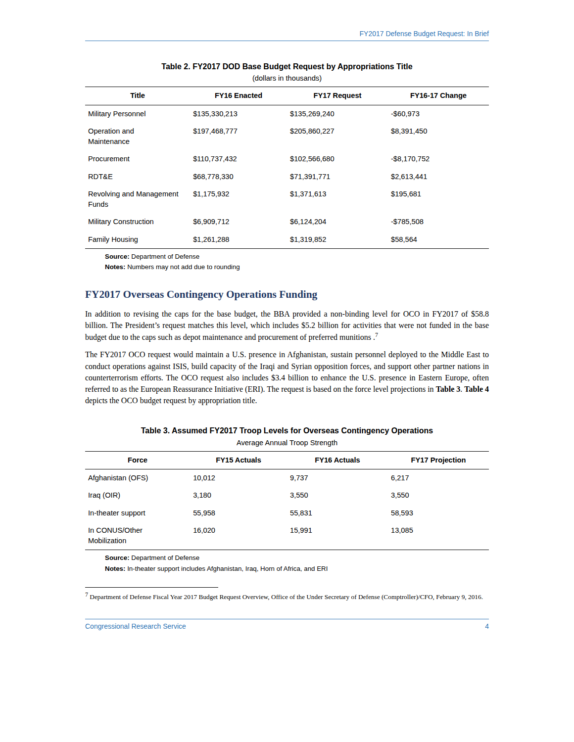FY2017 Defense Budget Request: In Brief
Table 2. FY2017 DOD Base Budget Request by Appropriations Title
(dollars in thousands)
| Title | FY16 Enacted | FY17 Request | FY16-17 Change |
| --- | --- | --- | --- |
| Military Personnel | $135,330,213 | $135,269,240 | -$60,973 |
| Operation and Maintenance | $197,468,777 | $205,860,227 | $8,391,450 |
| Procurement | $110,737,432 | $102,566,680 | -$8,170,752 |
| RDT&E | $68,778,330 | $71,391,771 | $2,613,441 |
| Revolving and Management Funds | $1,175,932 | $1,371,613 | $195,681 |
| Military Construction | $6,909,712 | $6,124,204 | -$785,508 |
| Family Housing | $1,261,288 | $1,319,852 | $58,564 |
Source: Department of Defense
Notes: Numbers may not add due to rounding
FY2017 Overseas Contingency Operations Funding
In addition to revising the caps for the base budget, the BBA provided a non-binding level for OCO in FY2017 of $58.8 billion. The President’s request matches this level, which includes $5.2 billion for activities that were not funded in the base budget due to the caps such as depot maintenance and procurement of preferred munitions .7
The FY2017 OCO request would maintain a U.S. presence in Afghanistan, sustain personnel deployed to the Middle East to conduct operations against ISIS, build capacity of the Iraqi and Syrian opposition forces, and support other partner nations in counterterrorism efforts. The OCO request also includes $3.4 billion to enhance the U.S. presence in Eastern Europe, often referred to as the European Reassurance Initiative (ERI). The request is based on the force level projections in Table 3. Table 4 depicts the OCO budget request by appropriation title.
Table 3. Assumed FY2017 Troop Levels for Overseas Contingency Operations
Average Annual Troop Strength
| Force | FY15 Actuals | FY16 Actuals | FY17 Projection |
| --- | --- | --- | --- |
| Afghanistan (OFS) | 10,012 | 9,737 | 6,217 |
| Iraq (OIR) | 3,180 | 3,550 | 3,550 |
| In-theater support | 55,958 | 55,831 | 58,593 |
| In CONUS/Other Mobilization | 16,020 | 15,991 | 13,085 |
Source: Department of Defense
Notes: In-theater support includes Afghanistan, Iraq, Horn of Africa, and ERI
7 Department of Defense Fiscal Year 2017 Budget Request Overview, Office of the Under Secretary of Defense (Comptroller)/CFO, February 9, 2016.
Congressional Research Service 4